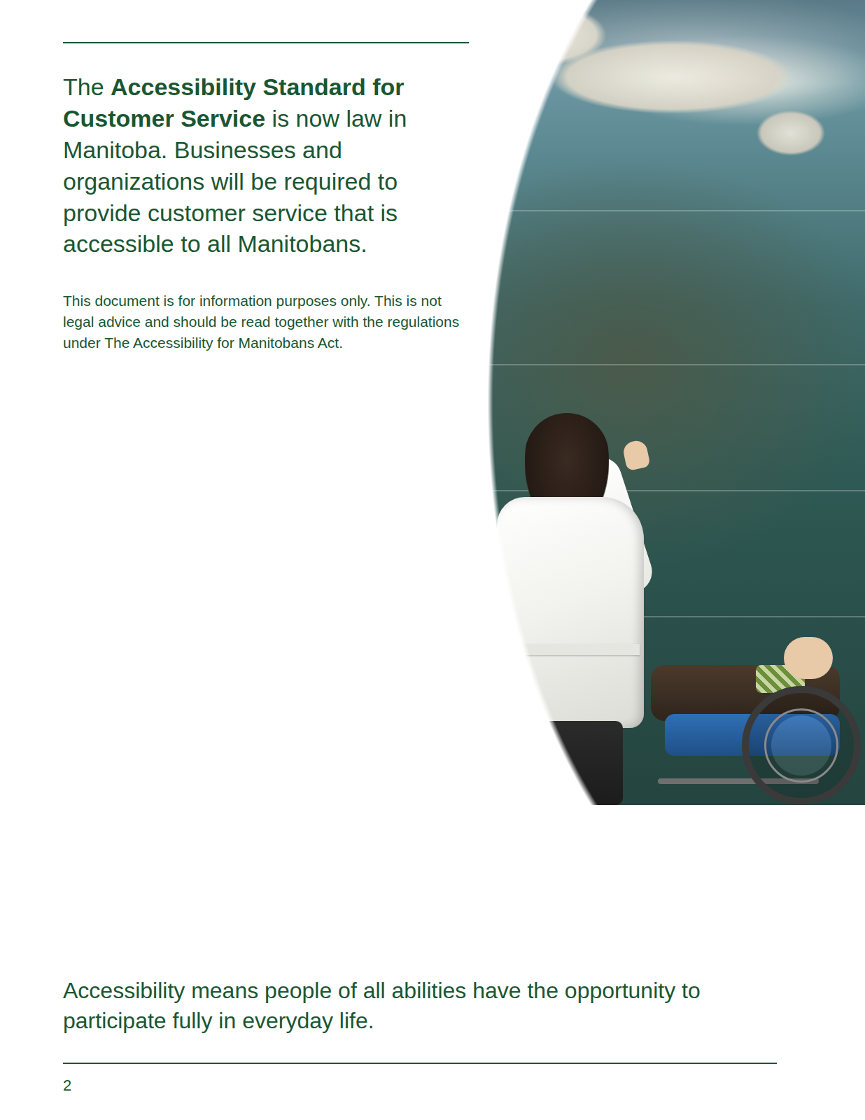The Accessibility Standard for Customer Service is now law in Manitoba. Businesses and organizations will be required to provide customer service that is accessible to all Manitobans.
This document is for information purposes only. This is not legal advice and should be read together with the regulations under The Accessibility for Manitobans Act.
Accessibility means people of all abilities have the opportunity to participate fully in everyday life.
2